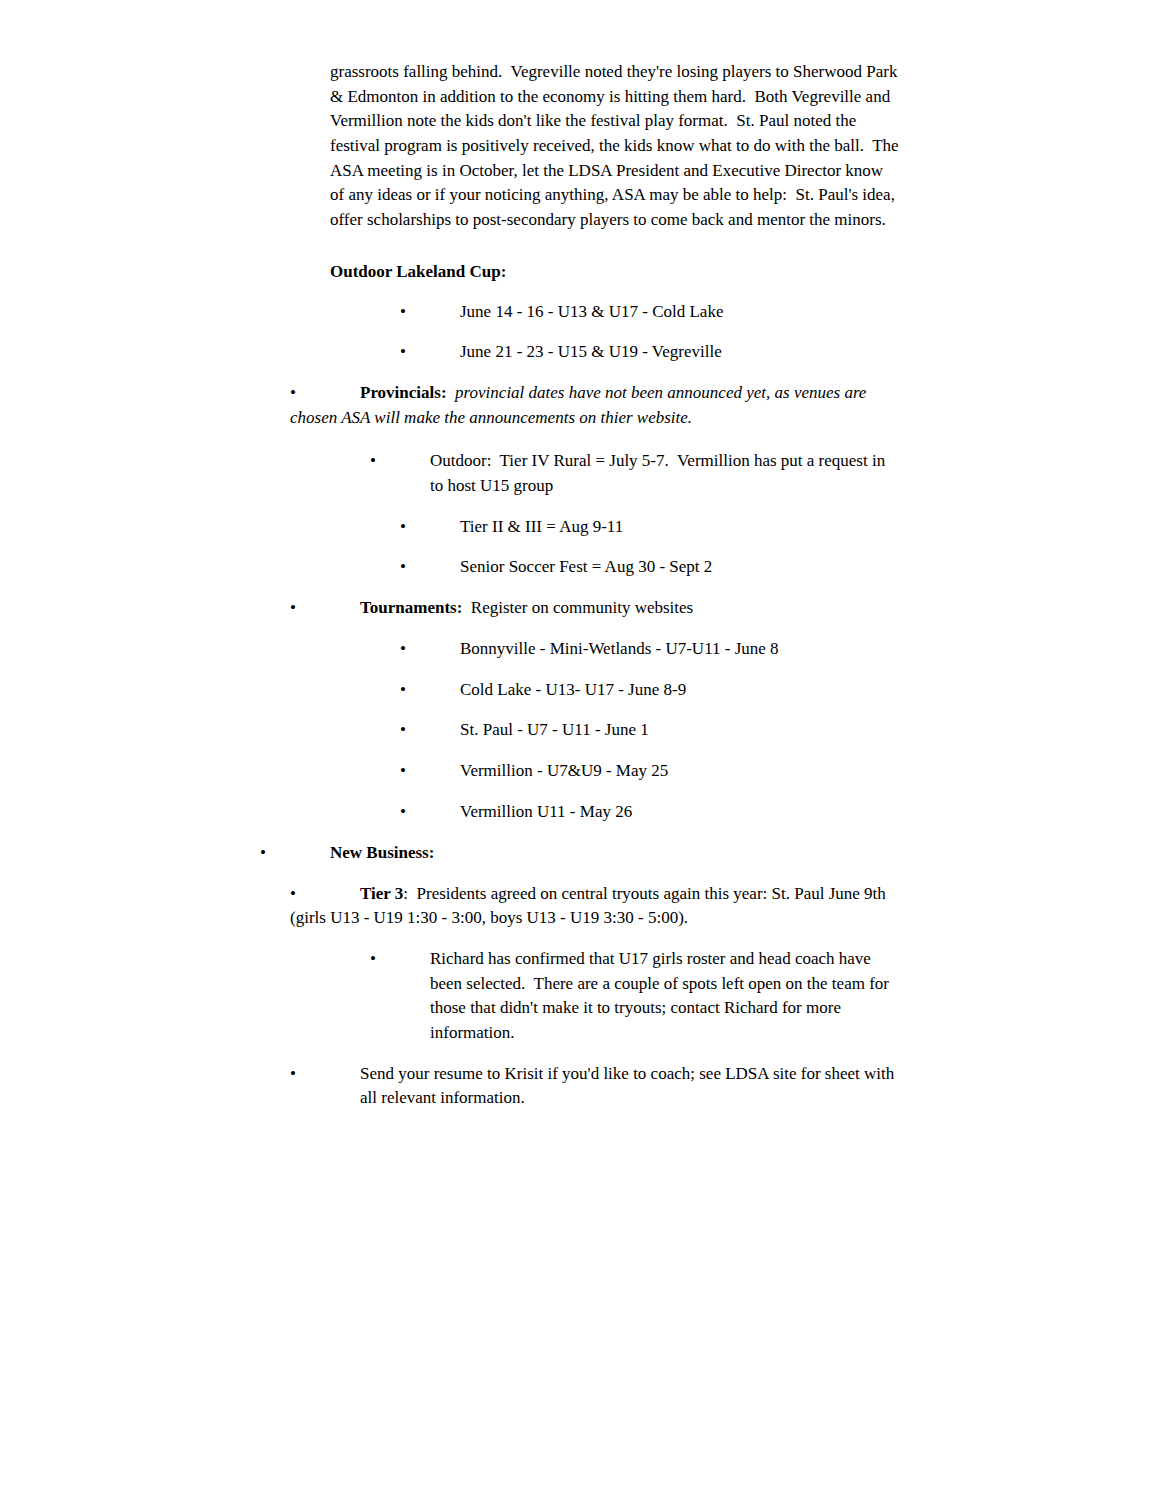grassroots falling behind. Vegreville noted they're losing players to Sherwood Park & Edmonton in addition to the economy is hitting them hard. Both Vegreville and Vermillion note the kids don't like the festival play format. St. Paul noted the festival program is positively received, the kids know what to do with the ball. The ASA meeting is in October, let the LDSA President and Executive Director know of any ideas or if your noticing anything, ASA may be able to help: St. Paul's idea, offer scholarships to post-secondary players to come back and mentor the minors.
Outdoor Lakeland Cup:
• June 14 - 16 - U13 & U17 - Cold Lake
• June 21 - 23 - U15 & U19 - Vegreville
•Provincials: provincial dates have not been announced yet, as venues are chosen ASA will make the announcements on thier website.
• Outdoor: Tier IV Rural = July 5-7. Vermillion has put a request in to host U15 group
• Tier II & III = Aug 9-11
• Senior Soccer Fest = Aug 30 - Sept 2
•Tournaments: Register on community websites
• Bonnyville - Mini-Wetlands - U7-U11 - June 8
• Cold Lake - U13- U17 - June 8-9
• St. Paul - U7 - U11 - June 1
• Vermillion - U7&U9 - May 25
• Vermillion U11 - May 26
•New Business:
•Tier 3: Presidents agreed on central tryouts again this year: St. Paul June 9th (girls U13 - U19 1:30 - 3:00, boys U13 - U19 3:30 - 5:00).
• Richard has confirmed that U17 girls roster and head coach have been selected. There are a couple of spots left open on the team for those that didn't make it to tryouts; contact Richard for more information.
• Send your resume to Krisit if you'd like to coach; see LDSA site for sheet with all relevant information.